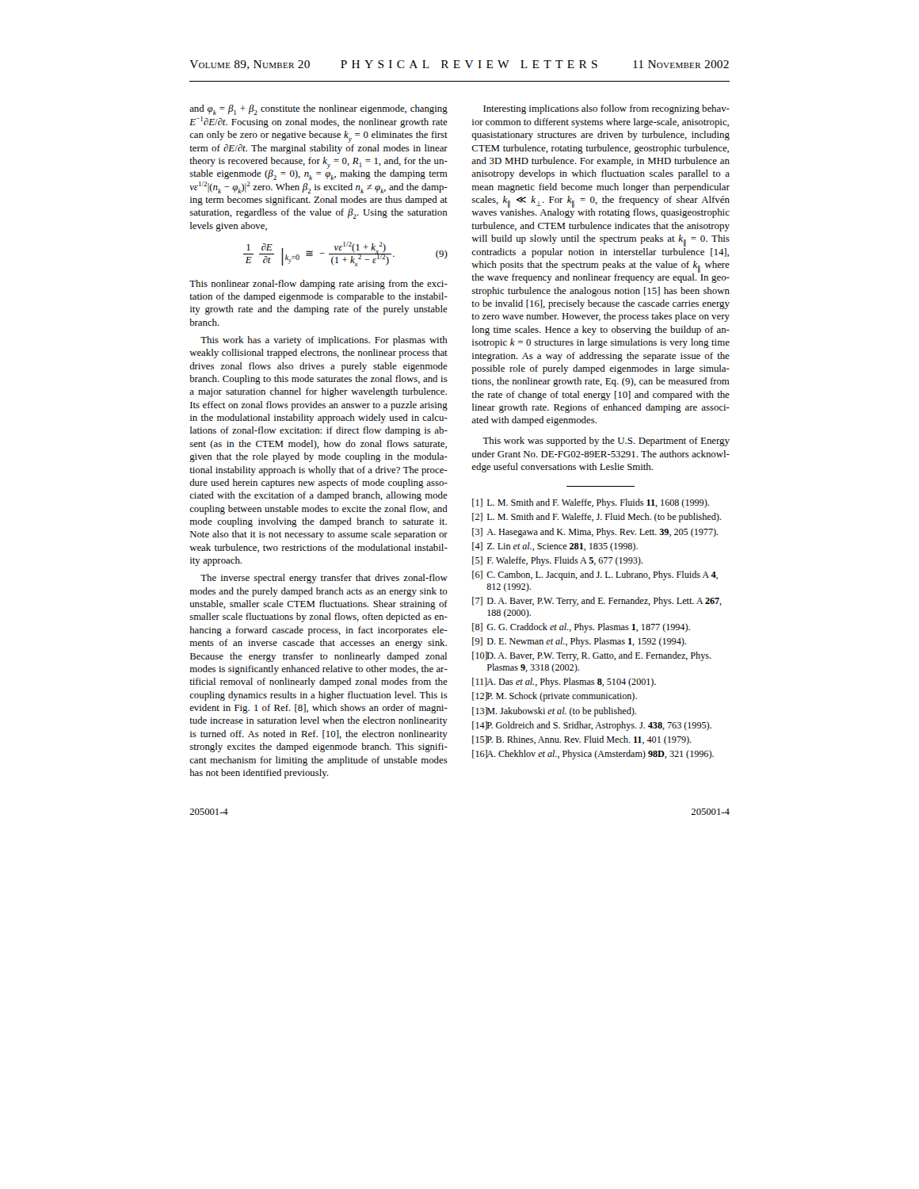Volume 89, Number 20 PHYSICAL REVIEW LETTERS 11 November 2002
and φk = β1 + β2 constitute the nonlinear eigenmode, changing E−1∂E/∂t. Focusing on zonal modes, the nonlinear growth rate can only be zero or negative because ky = 0 eliminates the first term of ∂E/∂t. The marginal stability of zonal modes in linear theory is recovered because, for ky = 0, R1 = 1, and, for the unstable eigenmode (β2 = 0), nk = φk, making the damping term νε1/2|(nk − φk)|2 zero. When β2 is excited nk ≠ φk, and the damping term becomes significant. Zonal modes are thus damped at saturation, regardless of the value of β2. Using the saturation levels given above,
1 E ∂E∂t |ky=0 ≅ − νε1/2(1 + kx2)(1 + kx2 − ε1/2). (9)
This nonlinear zonal-flow damping rate arising from the excitation of the damped eigenmode is comparable to the instability growth rate and the damping rate of the purely unstable branch.
This work has a variety of implications. For plasmas with weakly collisional trapped electrons, the nonlinear process that drives zonal flows also drives a purely stable eigenmode branch. Coupling to this mode saturates the zonal flows, and is a major saturation channel for higher wavelength turbulence. Its effect on zonal flows provides an answer to a puzzle arising in the modulational instability approach widely used in calculations of zonal-flow excitation: if direct flow damping is absent (as in the CTEM model), how do zonal flows saturate, given that the role played by mode coupling in the modulational instability approach is wholly that of a drive? The procedure used herein captures new aspects of mode coupling associated with the excitation of a damped branch, allowing mode coupling between unstable modes to excite the zonal flow, and mode coupling involving the damped branch to saturate it. Note also that it is not necessary to assume scale separation or weak turbulence, two restrictions of the modulational instability approach.
The inverse spectral energy transfer that drives zonal-flow modes and the purely damped branch acts as an energy sink to unstable, smaller scale CTEM fluctuations. Shear straining of smaller scale fluctuations by zonal flows, often depicted as enhancing a forward cascade process, in fact incorporates elements of an inverse cascade that accesses an energy sink. Because the energy transfer to nonlinearly damped zonal modes is significantly enhanced relative to other modes, the artificial removal of nonlinearly damped zonal modes from the coupling dynamics results in a higher fluctuation level. This is evident in Fig. 1 of Ref. [8], which shows an order of magnitude increase in saturation level when the electron nonlinearity is turned off. As noted in Ref. [10], the electron nonlinearity strongly excites the damped eigenmode branch. This significant mechanism for limiting the amplitude of unstable modes has not been identified previously.
Interesting implications also follow from recognizing behavior common to different systems where large-scale, anisotropic, quasistationary structures are driven by turbulence, including CTEM turbulence, rotating turbulence, geostrophic turbulence, and 3D MHD turbulence. For example, in MHD turbulence an anisotropy develops in which fluctuation scales parallel to a mean magnetic field become much longer than perpendicular scales, k∥ ≪ k⊥. For k∥ = 0, the frequency of shear Alfvén waves vanishes. Analogy with rotating flows, quasigeostrophic turbulence, and CTEM turbulence indicates that the anisotropy will build up slowly until the spectrum peaks at k∥ = 0. This contradicts a popular notion in interstellar turbulence [14], which posits that the spectrum peaks at the value of k∥ where the wave frequency and nonlinear frequency are equal. In geostrophic turbulence the analogous notion [15] has been shown to be invalid [16], precisely because the cascade carries energy to zero wave number. However, the process takes place on very long time scales. Hence a key to observing the buildup of anisotropic k = 0 structures in large simulations is very long time integration. As a way of addressing the separate issue of the possible role of purely damped eigenmodes in large simulations, the nonlinear growth rate, Eq. (9), can be measured from the rate of change of total energy [10] and compared with the linear growth rate. Regions of enhanced damping are associated with damped eigenmodes.
This work was supported by the U.S. Department of Energy under Grant No. DE-FG02-89ER-53291. The authors acknowledge useful conversations with Leslie Smith.
[1] L. M. Smith and F. Waleffe, Phys. Fluids 11, 1608 (1999).
[2] L. M. Smith and F. Waleffe, J. Fluid Mech. (to be published).
[3] A. Hasegawa and K. Mima, Phys. Rev. Lett. 39, 205 (1977).
[4] Z. Lin et al., Science 281, 1835 (1998).
[5] F. Waleffe, Phys. Fluids A 5, 677 (1993).
[6] C. Cambon, L. Jacquin, and J. L. Lubrano, Phys. Fluids A 4, 812 (1992).
[7] D. A. Baver, P.W. Terry, and E. Fernandez, Phys. Lett. A 267, 188 (2000).
[8] G. G. Craddock et al., Phys. Plasmas 1, 1877 (1994).
[9] D. E. Newman et al., Phys. Plasmas 1, 1592 (1994).
[10] D. A. Baver, P.W. Terry, R. Gatto, and E. Fernandez, Phys. Plasmas 9, 3318 (2002).
[11] A. Das et al., Phys. Plasmas 8, 5104 (2001).
[12] P. M. Schock (private communication).
[13] M. Jakubowski et al. (to be published).
[14] P. Goldreich and S. Sridhar, Astrophys. J. 438, 763 (1995).
[15] P. B. Rhines, Annu. Rev. Fluid Mech. 11, 401 (1979).
[16] A. Chekhlov et al., Physica (Amsterdam) 98D, 321 (1996).
205001-4 205001-4